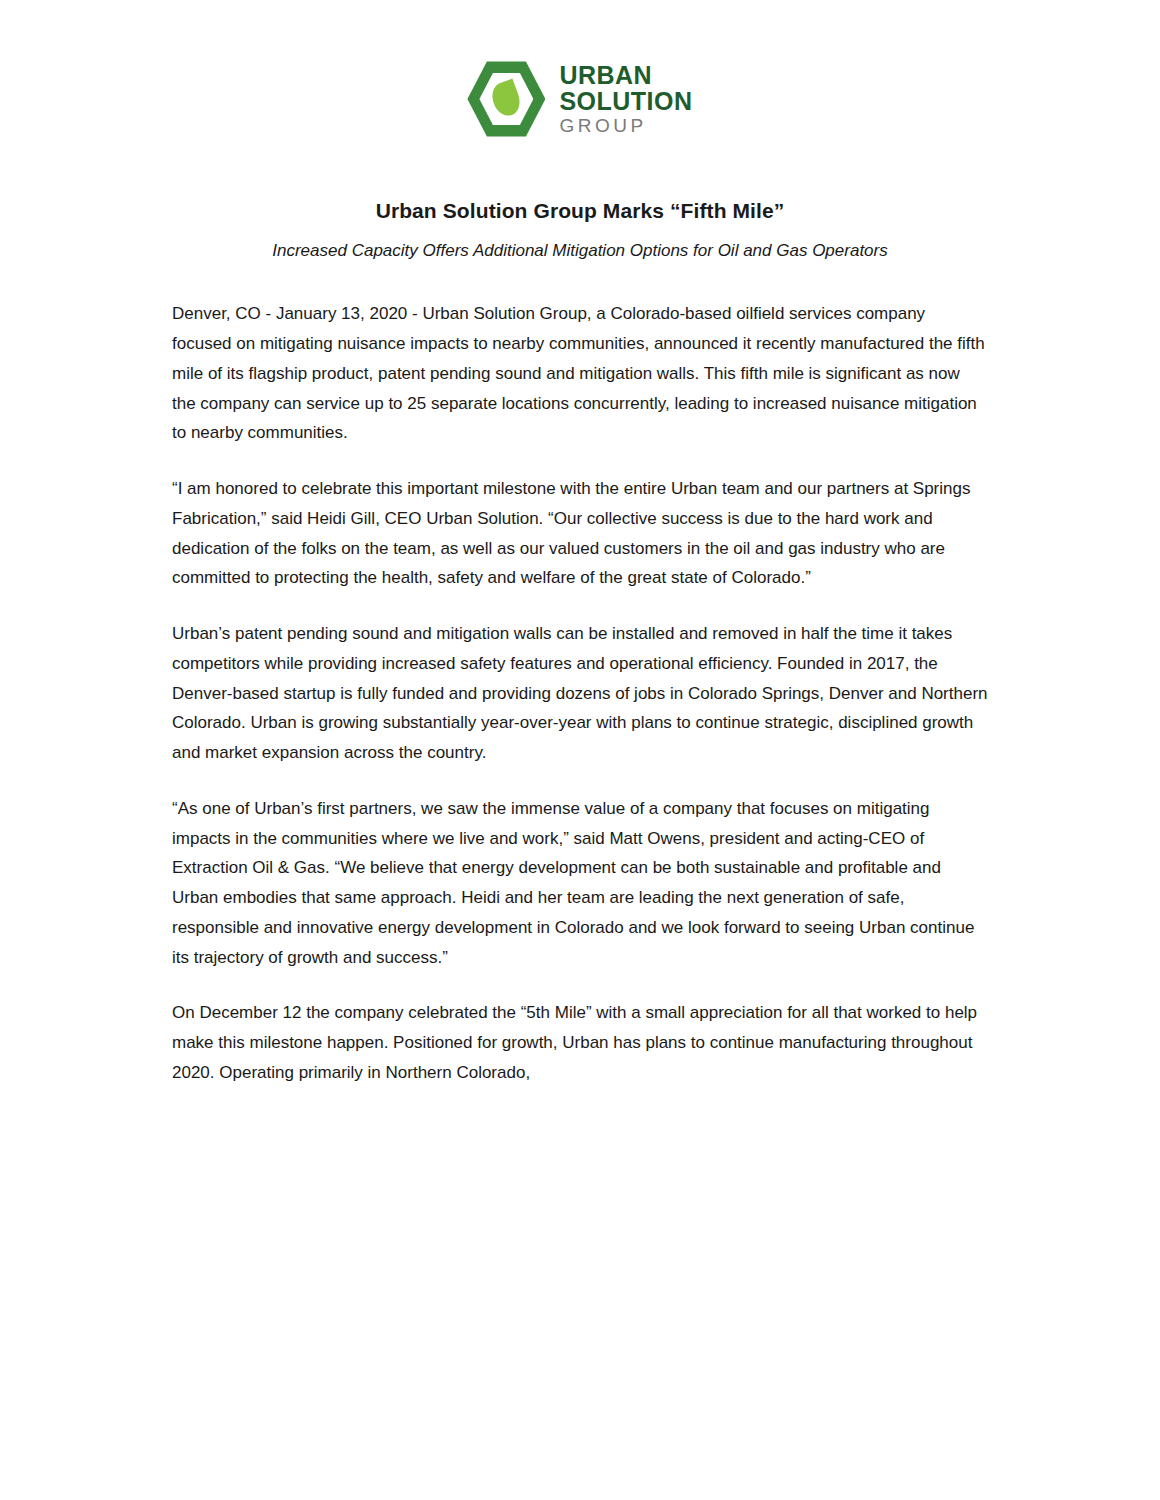URBAN SOLUTION GROUP
Urban Solution Group Marks “Fifth Mile”
Increased Capacity Offers Additional Mitigation Options for Oil and Gas Operators
Denver, CO - January 13, 2020 - Urban Solution Group, a Colorado-based oilfield services company focused on mitigating nuisance impacts to nearby communities, announced it recently manufactured the fifth mile of its flagship product, patent pending sound and mitigation walls. This fifth mile is significant as now the company can service up to 25 separate locations concurrently, leading to increased nuisance mitigation to nearby communities.
“I am honored to celebrate this important milestone with the entire Urban team and our partners at Springs Fabrication,” said Heidi Gill, CEO Urban Solution. “Our collective success is due to the hard work and dedication of the folks on the team, as well as our valued customers in the oil and gas industry who are committed to protecting the health, safety and welfare of the great state of Colorado.”
Urban’s patent pending sound and mitigation walls can be installed and removed in half the time it takes competitors while providing increased safety features and operational efficiency. Founded in 2017, the Denver-based startup is fully funded and providing dozens of jobs in Colorado Springs, Denver and Northern Colorado. Urban is growing substantially year-over-year with plans to continue strategic, disciplined growth and market expansion across the country.
“As one of Urban’s first partners, we saw the immense value of a company that focuses on mitigating impacts in the communities where we live and work,” said Matt Owens, president and acting-CEO of Extraction Oil & Gas. “We believe that energy development can be both sustainable and profitable and Urban embodies that same approach. Heidi and her team are leading the next generation of safe, responsible and innovative energy development in Colorado and we look forward to seeing Urban continue its trajectory of growth and success.”
On December 12 the company celebrated the “5th Mile” with a small appreciation for all that worked to help make this milestone happen. Positioned for growth, Urban has plans to continue manufacturing throughout 2020. Operating primarily in Northern Colorado,